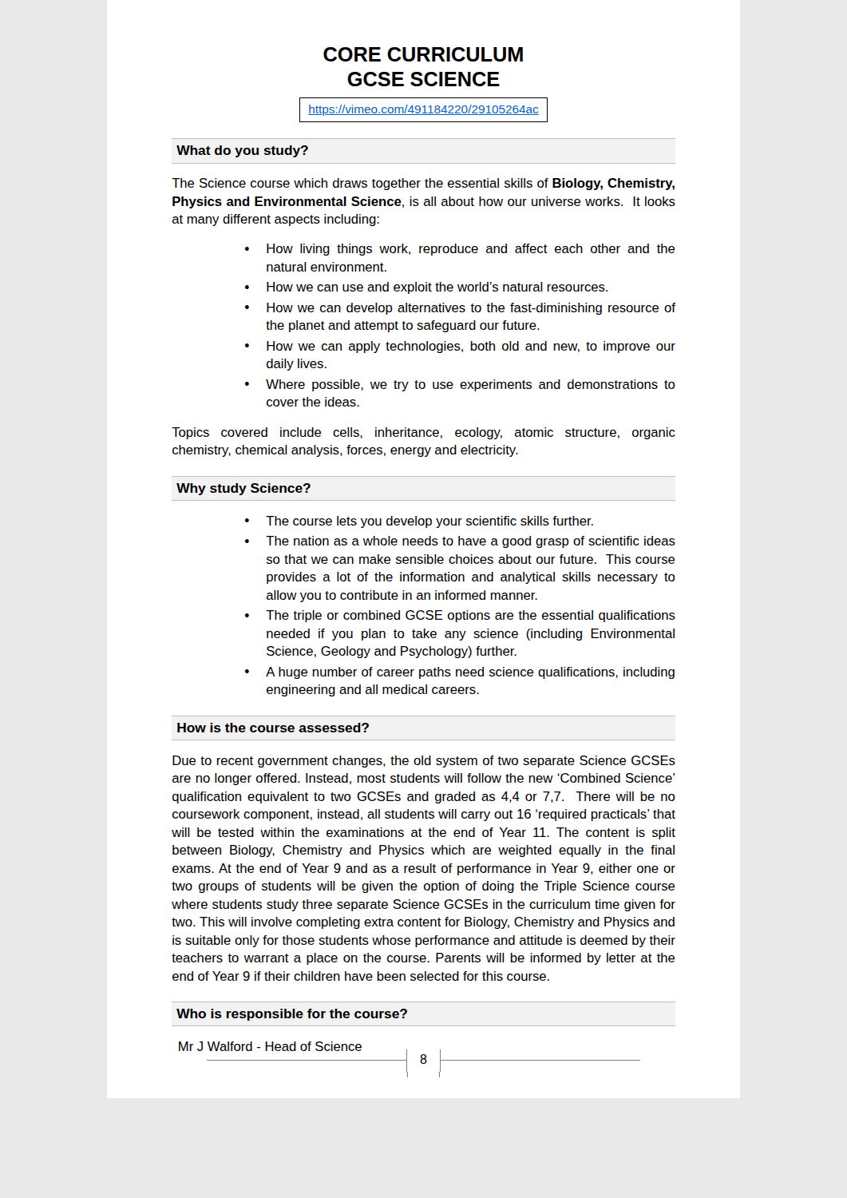CORE CURRICULUMGCSE SCIENCE
https://vimeo.com/491184220/29105264ac
What do you study?
The Science course which draws together the essential skills of Biology, Chemistry, Physics and Environmental Science, is all about how our universe works. It looks at many different aspects including:
How living things work, reproduce and affect each other and the natural environment.
How we can use and exploit the world’s natural resources.
How we can develop alternatives to the fast-diminishing resource of the planet and attempt to safeguard our future.
How we can apply technologies, both old and new, to improve our daily lives.
Where possible, we try to use experiments and demonstrations to cover the ideas.
Topics covered include cells, inheritance, ecology, atomic structure, organic chemistry, chemical analysis, forces, energy and electricity.
Why study Science?
The course lets you develop your scientific skills further.
The nation as a whole needs to have a good grasp of scientific ideas so that we can make sensible choices about our future. This course provides a lot of the information and analytical skills necessary to allow you to contribute in an informed manner.
The triple or combined GCSE options are the essential qualifications needed if you plan to take any science (including Environmental Science, Geology and Psychology) further.
A huge number of career paths need science qualifications, including engineering and all medical careers.
How is the course assessed?
Due to recent government changes, the old system of two separate Science GCSEs are no longer offered. Instead, most students will follow the new ‘Combined Science’ qualification equivalent to two GCSEs and graded as 4,4 or 7,7. There will be no coursework component, instead, all students will carry out 16 ‘required practicals’ that will be tested within the examinations at the end of Year 11. The content is split between Biology, Chemistry and Physics which are weighted equally in the final exams. At the end of Year 9 and as a result of performance in Year 9, either one or two groups of students will be given the option of doing the Triple Science course where students study three separate Science GCSEs in the curriculum time given for two. This will involve completing extra content for Biology, Chemistry and Physics and is suitable only for those students whose performance and attitude is deemed by their teachers to warrant a place on the course. Parents will be informed by letter at the end of Year 9 if their children have been selected for this course.
Who is responsible for the course?
Mr J Walford - Head of Science
8